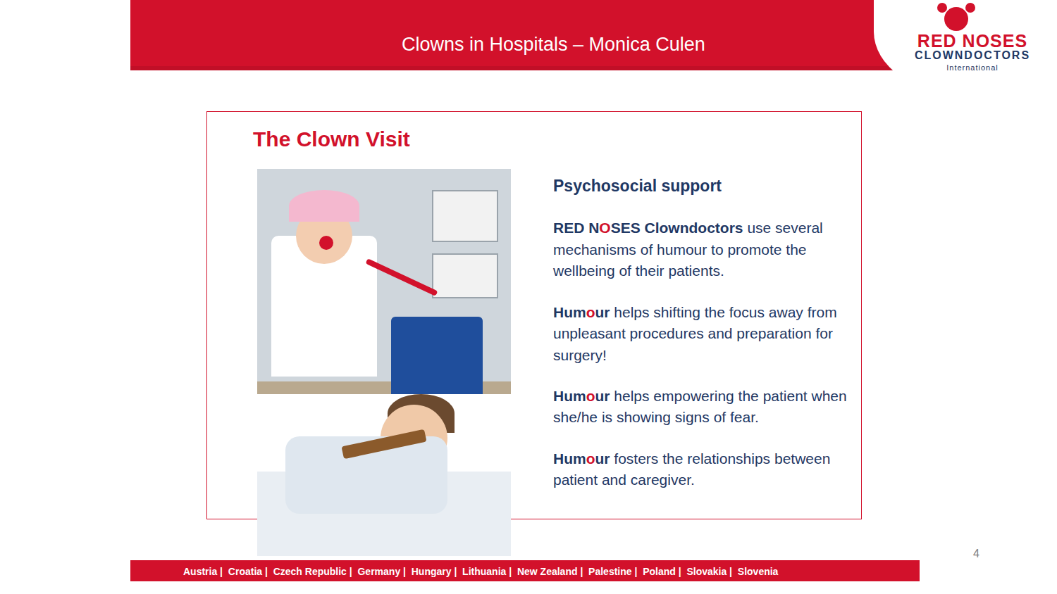Clowns in Hospitals – Monica Culen
RED NOSES CLOWNDOCTORS International
The Clown Visit
Psychosocial support
RED NOSES Clowndoctors use several mechanisms of humour to promote the wellbeing of their patients.
Humour helps shifting the focus away from unpleasant procedures and preparation for surgery!
Humour helps empowering the patient when she/he is showing signs of fear.
Humour fosters the relationships between patient and caregiver.
Austria | Croatia | Czech Republic | Germany | Hungary | Lithuania | New Zealand | Palestine | Poland | Slovakia | Slovenia
4